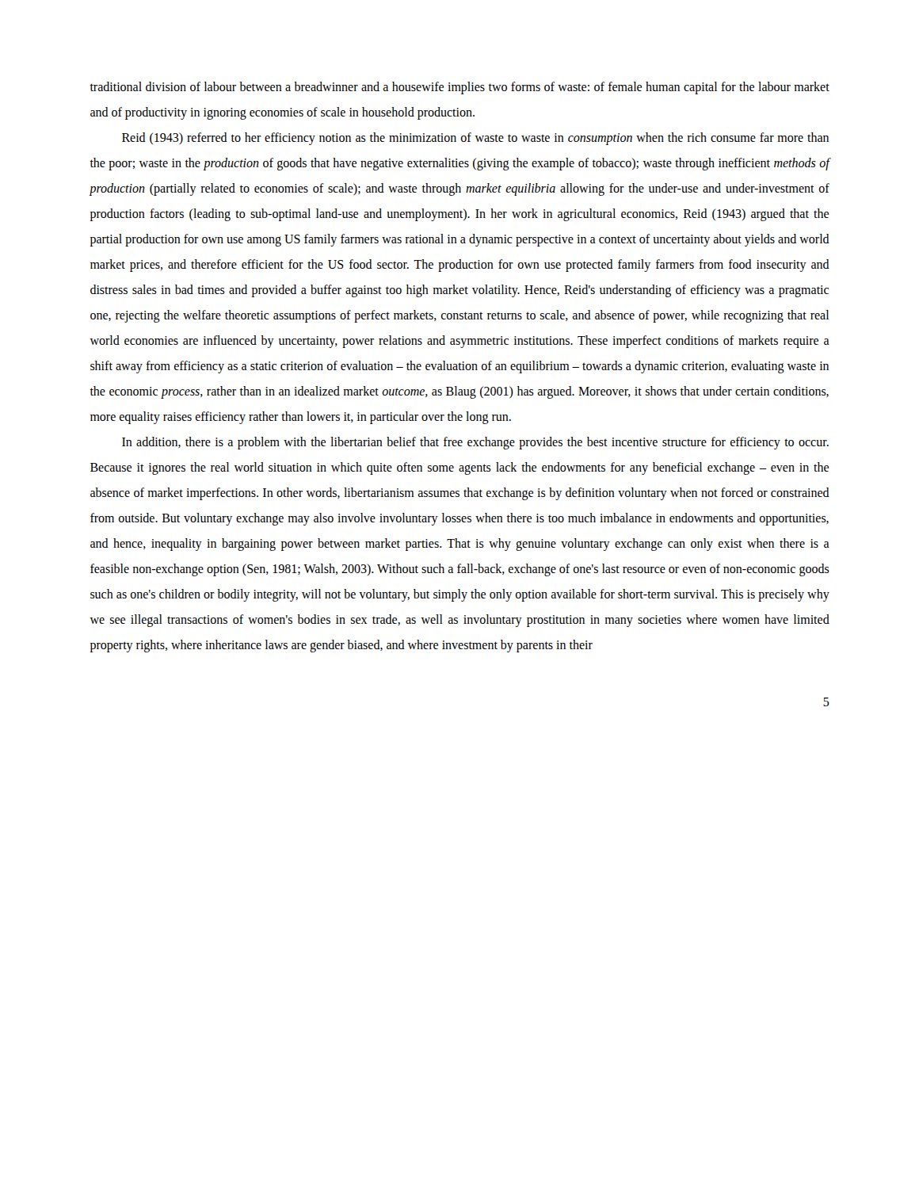traditional division of labour between a breadwinner and a housewife implies two forms of waste: of female human capital for the labour market and of productivity in ignoring economies of scale in household production.
Reid (1943) referred to her efficiency notion as the minimization of waste to waste in consumption when the rich consume far more than the poor; waste in the production of goods that have negative externalities (giving the example of tobacco); waste through inefficient methods of production (partially related to economies of scale); and waste through market equilibria allowing for the under-use and under-investment of production factors (leading to sub-optimal land-use and unemployment). In her work in agricultural economics, Reid (1943) argued that the partial production for own use among US family farmers was rational in a dynamic perspective in a context of uncertainty about yields and world market prices, and therefore efficient for the US food sector. The production for own use protected family farmers from food insecurity and distress sales in bad times and provided a buffer against too high market volatility. Hence, Reid's understanding of efficiency was a pragmatic one, rejecting the welfare theoretic assumptions of perfect markets, constant returns to scale, and absence of power, while recognizing that real world economies are influenced by uncertainty, power relations and asymmetric institutions. These imperfect conditions of markets require a shift away from efficiency as a static criterion of evaluation – the evaluation of an equilibrium – towards a dynamic criterion, evaluating waste in the economic process, rather than in an idealized market outcome, as Blaug (2001) has argued. Moreover, it shows that under certain conditions, more equality raises efficiency rather than lowers it, in particular over the long run.
In addition, there is a problem with the libertarian belief that free exchange provides the best incentive structure for efficiency to occur. Because it ignores the real world situation in which quite often some agents lack the endowments for any beneficial exchange – even in the absence of market imperfections. In other words, libertarianism assumes that exchange is by definition voluntary when not forced or constrained from outside. But voluntary exchange may also involve involuntary losses when there is too much imbalance in endowments and opportunities, and hence, inequality in bargaining power between market parties. That is why genuine voluntary exchange can only exist when there is a feasible non-exchange option (Sen, 1981; Walsh, 2003). Without such a fall-back, exchange of one's last resource or even of non-economic goods such as one's children or bodily integrity, will not be voluntary, but simply the only option available for short-term survival. This is precisely why we see illegal transactions of women's bodies in sex trade, as well as involuntary prostitution in many societies where women have limited property rights, where inheritance laws are gender biased, and where investment by parents in their
5